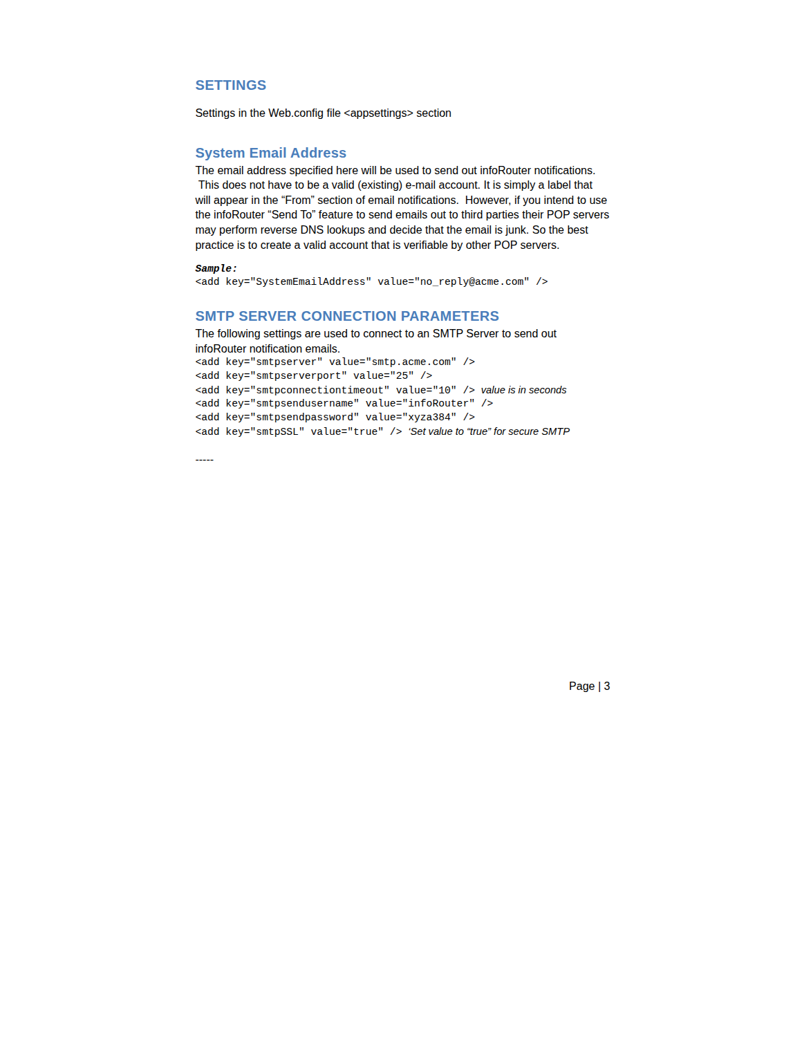SETTINGS
Settings in the Web.config file <appsettings> section
System Email Address
The email address specified here will be used to send out infoRouter notifications.
This does not have to be a valid (existing) e-mail account. It is simply a label that will appear in the “From” section of email notifications. However, if you intend to use the infoRouter “Send To” feature to send emails out to third parties their POP servers may perform reverse DNS lookups and decide that the email is junk. So the best practice is to create a valid account that is verifiable by other POP servers.
Sample:
<add key="SystemEmailAddress" value="no_reply@acme.com" />
SMTP SERVER CONNECTION PARAMETERS
The following settings are used to connect to an SMTP Server to send out infoRouter notification emails.
<add key="smtpserver" value="smtp.acme.com" />
<add key="smtpserverport" value="25" />
<add key="smtpconnectiontimeout" value="10" /> value is in seconds
<add key="smtpsendusername" value="infoRouter" />
<add key="smtpsendpassword" value="xyza384" />
<add key="smtpSSL" value="true" /> ‘Set value to “true” for secure SMTP
-----
Page | 3